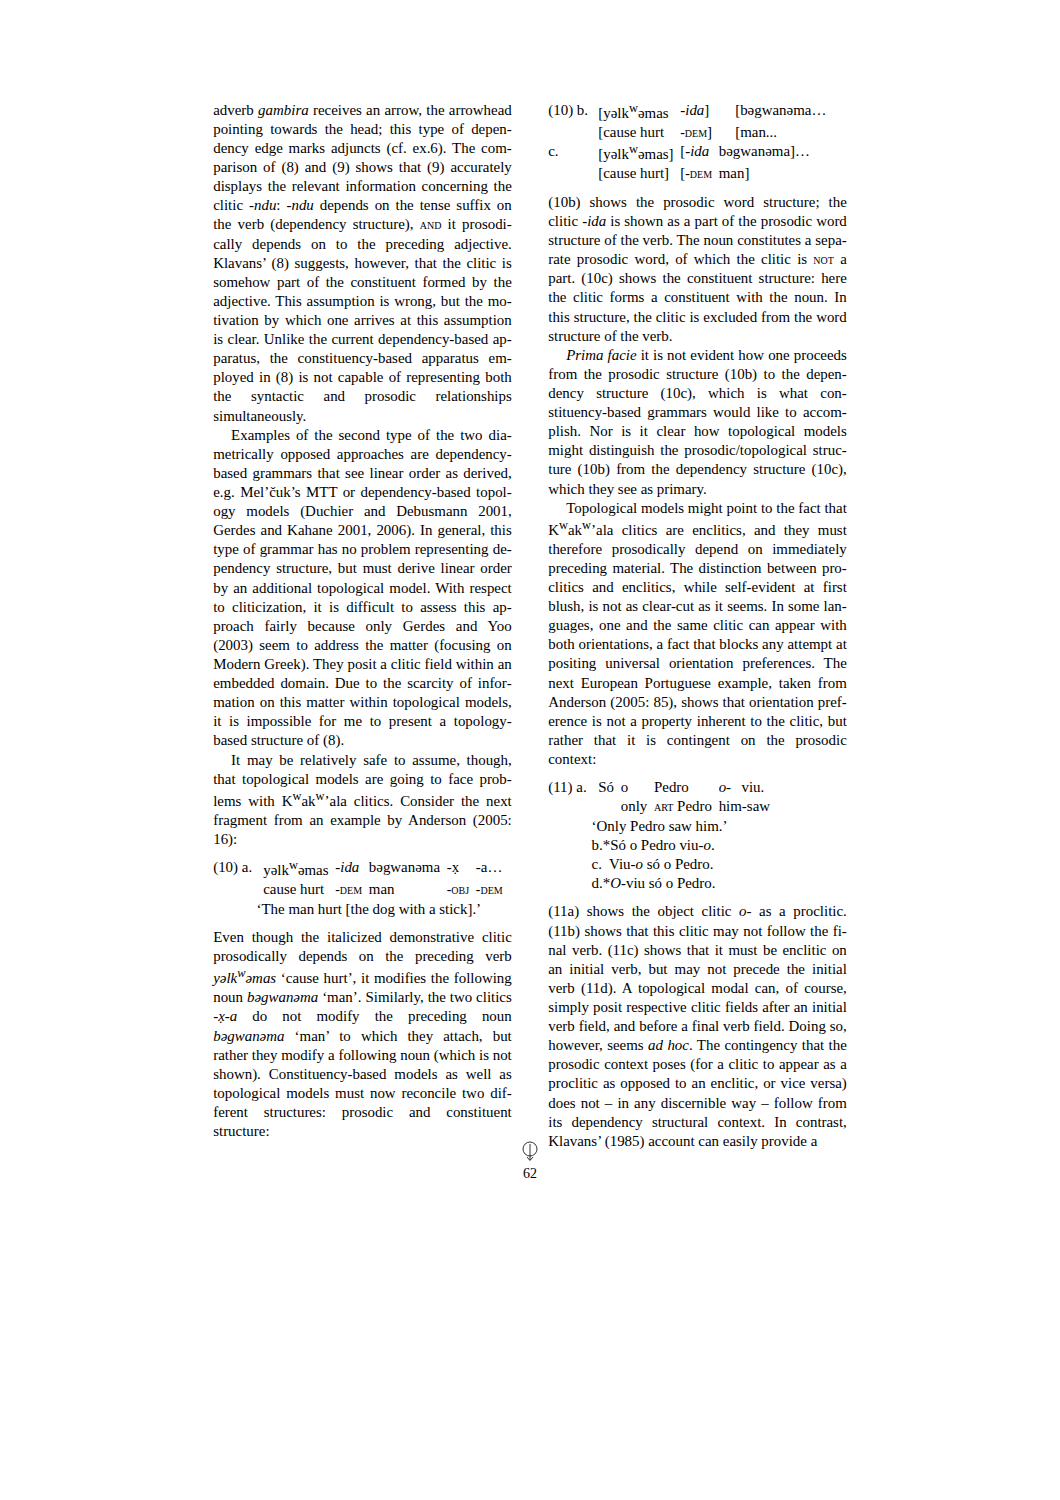adverb gambira receives an arrow, the arrowhead pointing towards the head; this type of dependency edge marks adjuncts (cf. ex.6). The comparison of (8) and (9) shows that (9) accurately displays the relevant information concerning the clitic -ndu: -ndu depends on the tense suffix on the verb (dependency structure), and it prosodically depends on to the preceding adjective. Klavans’ (8) suggests, however, that the clitic is somehow part of the constituent formed by the adjective. This assumption is wrong, but the motivation by which one arrives at this assumption is clear. Unlike the current dependency-based apparatus, the constituency-based apparatus employed in (8) is not capable of representing both the syntactic and prosodic relationships simultaneously.
Examples of the second type of the two diametrically opposed approaches are dependency-based grammars that see linear order as derived, e.g. Mel’čuk’s MTT or dependency-based topology models (Duchier and Debusmann 2001, Gerdes and Kahane 2001, 2006). In general, this type of grammar has no problem representing dependency structure, but must derive linear order by an additional topological model. With respect to cliticization, it is difficult to assess this approach fairly because only Gerdes and Yoo (2003) seem to address the matter (focusing on Modern Greek). They posit a clitic field within an embedded domain. Due to the scarcity of information on this matter within topological models, it is impossible for me to present a topology-based structure of (8).
It may be relatively safe to assume, though, that topological models are going to face problems with Kwakw’ala clitics. Consider the next fragment from an example by Anderson (2005: 16):
| (10) a. | yəlk w əmas | -ida | bəgwanəma | -x̣ | -a… |
| | cause hurt | -dem | man | -obj | -dem |
‘The man hurt [the dog with a stick].’
Even though the italicized demonstrative clitic prosodically depends on the preceding verb yəlkwəmas ‘cause hurt’, it modifies the following noun bəgwanəma ‘man’. Similarly, the two clitics -x̣-a do not modify the preceding noun bəgwanəma ‘man’ to which they attach, but rather they modify a following noun (which is not shown). Constituency-based models as well as topological models must now reconcile two different structures: prosodic and constituent structure:
| (10) b. | [yəlk w əmas | -ida ] | [bəgwanəma… |
| | [cause hurt | -dem ] | [man... |
| c. | [yəlk w əmas] | [ -ida | bəgwanəma]… |
| | [cause hurt] | [ -dem | man] |
(10b) shows the prosodic word structure; the clitic -ida is shown as a part of the prosodic word structure of the verb. The noun constitutes a separate prosodic word, of which the clitic is not a part. (10c) shows the constituent structure: here the clitic forms a constituent with the noun. In this structure, the clitic is excluded from the word structure of the verb.
Prima facie it is not evident how one proceeds from the prosodic structure (10b) to the dependency structure (10c), which is what constituency-based grammars would like to accomplish. Nor is it clear how topological models might distinguish the prosodic/topological structure (10b) from the dependency structure (10c), which they see as primary.
Topological models might point to the fact that Kwakw’ala clitics are enclitics, and they must therefore prosodically depend on immediately preceding material. The distinction between proclitics and enclitics, while self-evident at first blush, is not as clear-cut as it seems. In some languages, one and the same clitic can appear with both orientations, a fact that blocks any attempt at positing universal orientation preferences. The next European Portuguese example, taken from Anderson (2005: 85), shows that orientation preference is not a property inherent to the clitic, but rather that it is contingent on the prosodic context:
| (11) a. | Só | o | Pedro | o- | viu. |
| | | only | art Pedro | him-saw |
‘Only Pedro saw him.’
b.*Só o Pedro viu-o.
c. Viu-o só o Pedro.
d.*O-viu só o Pedro.
(11a) shows the object clitic o- as a proclitic. (11b) shows that this clitic may not follow the final verb. (11c) shows that it must be enclitic on an initial verb, but may not precede the initial verb (11d). A topological modal can, of course, simply posit respective clitic fields after an initial verb field, and before a final verb field. Doing so, however, seems ad hoc. The contingency that the prosodic context poses (for a clitic to appear as a proclitic as opposed to an enclitic, or vice versa) does not – in any discernible way – follow from its dependency structural context. In contrast, Klavans’ (1985) account can easily provide a
62